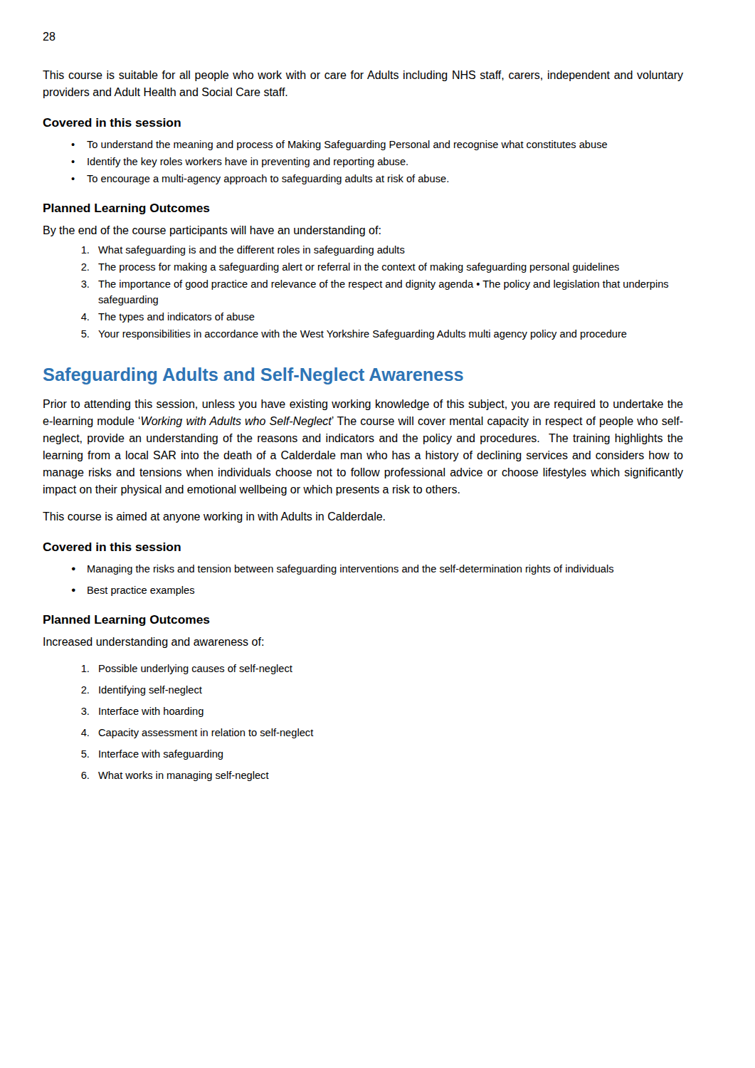28
This course is suitable for all people who work with or care for Adults including NHS staff, carers, independent and voluntary providers and Adult Health and Social Care staff.
Covered in this session
To understand the meaning and process of Making Safeguarding Personal and recognise what constitutes abuse
Identify the key roles workers have in preventing and reporting abuse.
To encourage a multi-agency approach to safeguarding adults at risk of abuse.
Planned Learning Outcomes
By the end of the course participants will have an understanding of:
What safeguarding is and the different roles in safeguarding adults
The process for making a safeguarding alert or referral in the context of making safeguarding personal guidelines
The importance of good practice and relevance of the respect and dignity agenda • The policy and legislation that underpins safeguarding
The types and indicators of abuse
Your responsibilities in accordance with the West Yorkshire Safeguarding Adults multi agency policy and procedure
Safeguarding Adults and Self-Neglect Awareness
Prior to attending this session, unless you have existing working knowledge of this subject, you are required to undertake the e-learning module ‘Working with Adults who Self-Neglect’ The course will cover mental capacity in respect of people who self-neglect, provide an understanding of the reasons and indicators and the policy and procedures. The training highlights the learning from a local SAR into the death of a Calderdale man who has a history of declining services and considers how to manage risks and tensions when individuals choose not to follow professional advice or choose lifestyles which significantly impact on their physical and emotional wellbeing or which presents a risk to others.
This course is aimed at anyone working in with Adults in Calderdale.
Covered in this session
Managing the risks and tension between safeguarding interventions and the self-determination rights of individuals
Best practice examples
Planned Learning Outcomes
Increased understanding and awareness of:
Possible underlying causes of self-neglect
Identifying self-neglect
Interface with hoarding
Capacity assessment in relation to self-neglect
Interface with safeguarding
What works in managing self-neglect